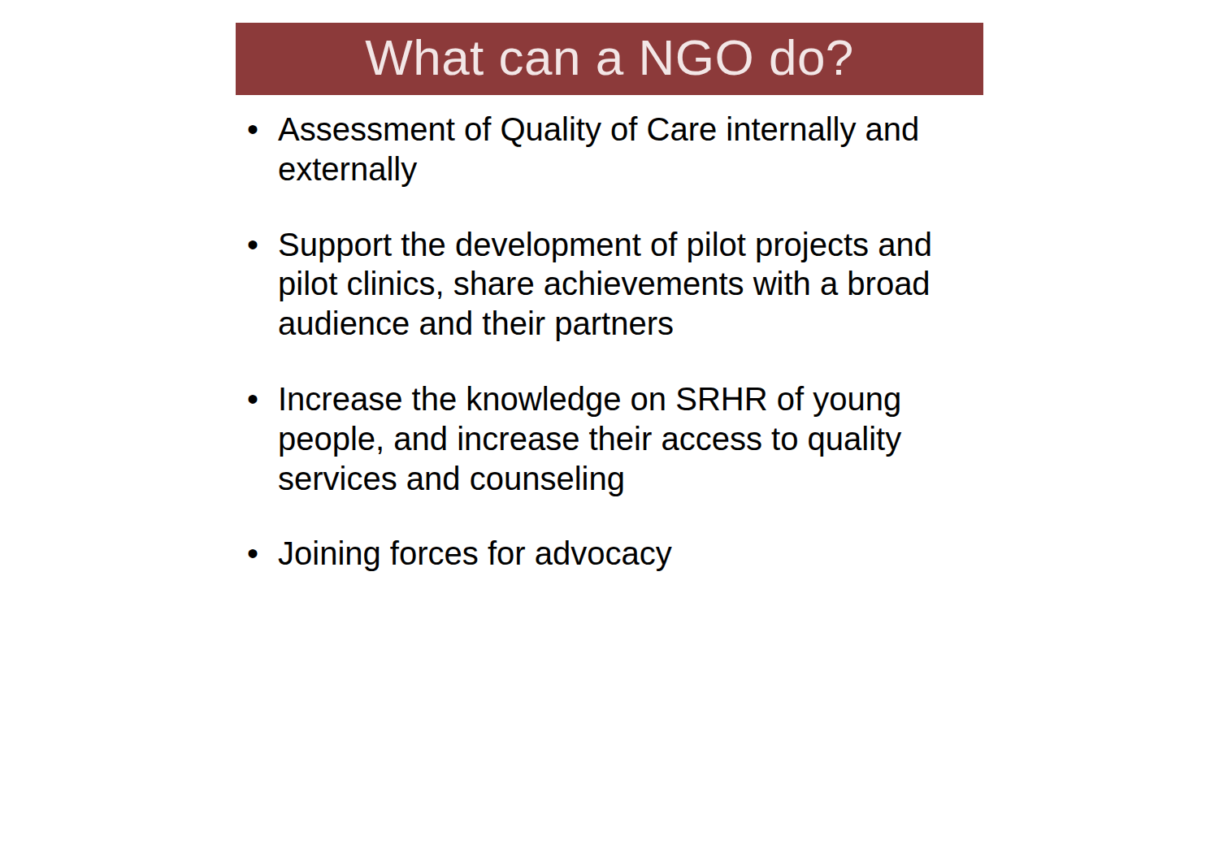What can a NGO do?
Assessment of Quality of Care internally and externally
Support the development of pilot projects and pilot clinics, share achievements with a broad audience and their partners
Increase the knowledge on SRHR of young people, and increase their access to quality services and counseling
Joining forces for advocacy